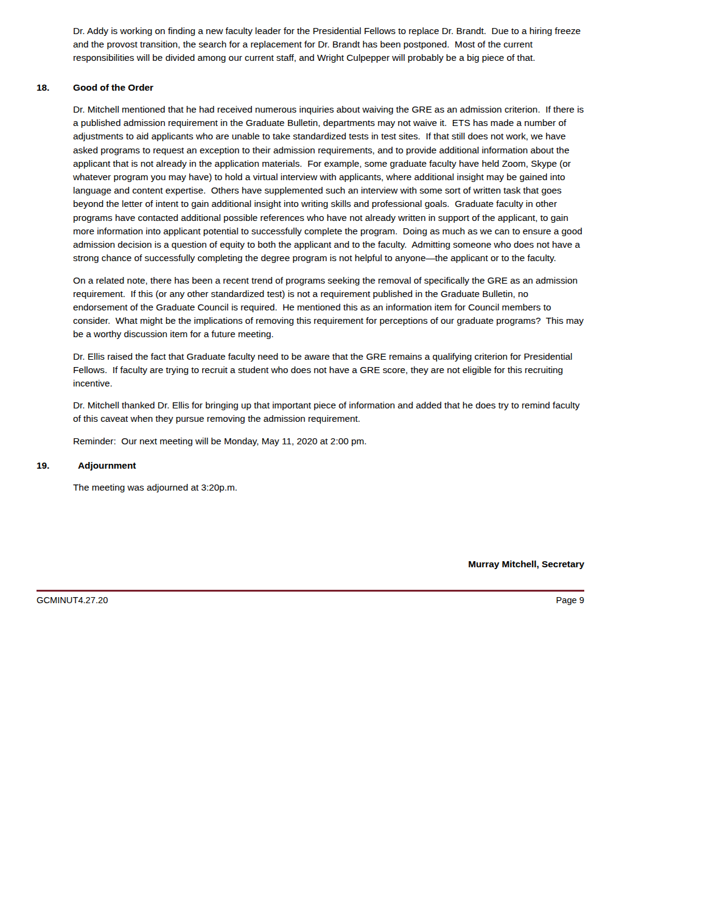Dr. Addy is working on finding a new faculty leader for the Presidential Fellows to replace Dr. Brandt. Due to a hiring freeze and the provost transition, the search for a replacement for Dr. Brandt has been postponed. Most of the current responsibilities will be divided among our current staff, and Wright Culpepper will probably be a big piece of that.
18.
Good of the Order
Dr. Mitchell mentioned that he had received numerous inquiries about waiving the GRE as an admission criterion. If there is a published admission requirement in the Graduate Bulletin, departments may not waive it. ETS has made a number of adjustments to aid applicants who are unable to take standardized tests in test sites. If that still does not work, we have asked programs to request an exception to their admission requirements, and to provide additional information about the applicant that is not already in the application materials. For example, some graduate faculty have held Zoom, Skype (or whatever program you may have) to hold a virtual interview with applicants, where additional insight may be gained into language and content expertise. Others have supplemented such an interview with some sort of written task that goes beyond the letter of intent to gain additional insight into writing skills and professional goals. Graduate faculty in other programs have contacted additional possible references who have not already written in support of the applicant, to gain more information into applicant potential to successfully complete the program. Doing as much as we can to ensure a good admission decision is a question of equity to both the applicant and to the faculty. Admitting someone who does not have a strong chance of successfully completing the degree program is not helpful to anyone—the applicant or to the faculty.
On a related note, there has been a recent trend of programs seeking the removal of specifically the GRE as an admission requirement. If this (or any other standardized test) is not a requirement published in the Graduate Bulletin, no endorsement of the Graduate Council is required. He mentioned this as an information item for Council members to consider. What might be the implications of removing this requirement for perceptions of our graduate programs? This may be a worthy discussion item for a future meeting.
Dr. Ellis raised the fact that Graduate faculty need to be aware that the GRE remains a qualifying criterion for Presidential Fellows. If faculty are trying to recruit a student who does not have a GRE score, they are not eligible for this recruiting incentive.
Dr. Mitchell thanked Dr. Ellis for bringing up that important piece of information and added that he does try to remind faculty of this caveat when they pursue removing the admission requirement.
Reminder: Our next meeting will be Monday, May 11, 2020 at 2:00 pm.
19.
Adjournment
The meeting was adjourned at 3:20p.m.
Murray Mitchell, Secretary
GCMINUT4.27.20 Page 9